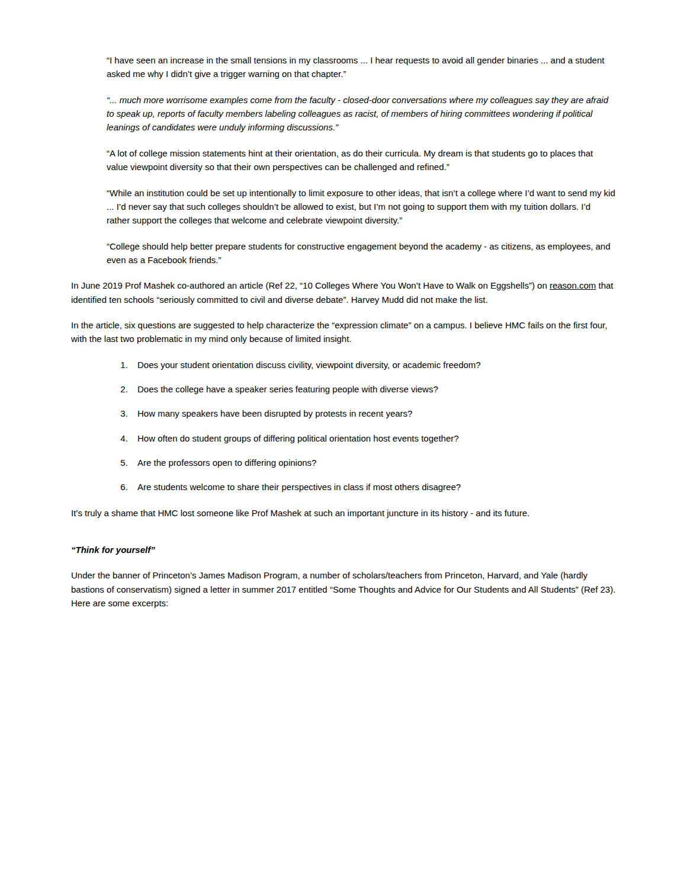“I have seen an increase in the small tensions in my classrooms ... I hear requests to avoid all gender binaries ... and a student asked me why I didn’t give a trigger warning on that chapter.”
“... much more worrisome examples come from the faculty - closed-door conversations where my colleagues say they are afraid to speak up, reports of faculty members labeling colleagues as racist, of members of hiring committees wondering if political leanings of candidates were unduly informing discussions.”
“A lot of college mission statements hint at their orientation, as do their curricula. My dream is that students go to places that value viewpoint diversity so that their own perspectives can be challenged and refined.”
“While an institution could be set up intentionally to limit exposure to other ideas, that isn’t a college where I’d want to send my kid ... I’d never say that such colleges shouldn’t be allowed to exist, but I’m not going to support them with my tuition dollars. I’d rather support the colleges that welcome and celebrate viewpoint diversity.”
“College should help better prepare students for constructive engagement beyond the academy - as citizens, as employees, and even as a Facebook friends.”
In June 2019 Prof Mashek co-authored an article (Ref 22, “10 Colleges Where You Won’t Have to Walk on Eggshells”) on reason.com that identified ten schools “seriously committed to civil and diverse debate”. Harvey Mudd did not make the list.
In the article, six questions are suggested to help characterize the “expression climate” on a campus. I believe HMC fails on the first four, with the last two problematic in my mind only because of limited insight.
Does your student orientation discuss civility, viewpoint diversity, or academic freedom?
Does the college have a speaker series featuring people with diverse views?
How many speakers have been disrupted by protests in recent years?
How often do student groups of differing political orientation host events together?
Are the professors open to differing opinions?
Are students welcome to share their perspectives in class if most others disagree?
It’s truly a shame that HMC lost someone like Prof Mashek at such an important juncture in its history - and its future.
“Think for yourself”
Under the banner of Princeton’s James Madison Program, a number of scholars/teachers from Princeton, Harvard, and Yale (hardly bastions of conservatism) signed a letter in summer 2017 entitled “Some Thoughts and Advice for Our Students and All Students” (Ref 23). Here are some excerpts: